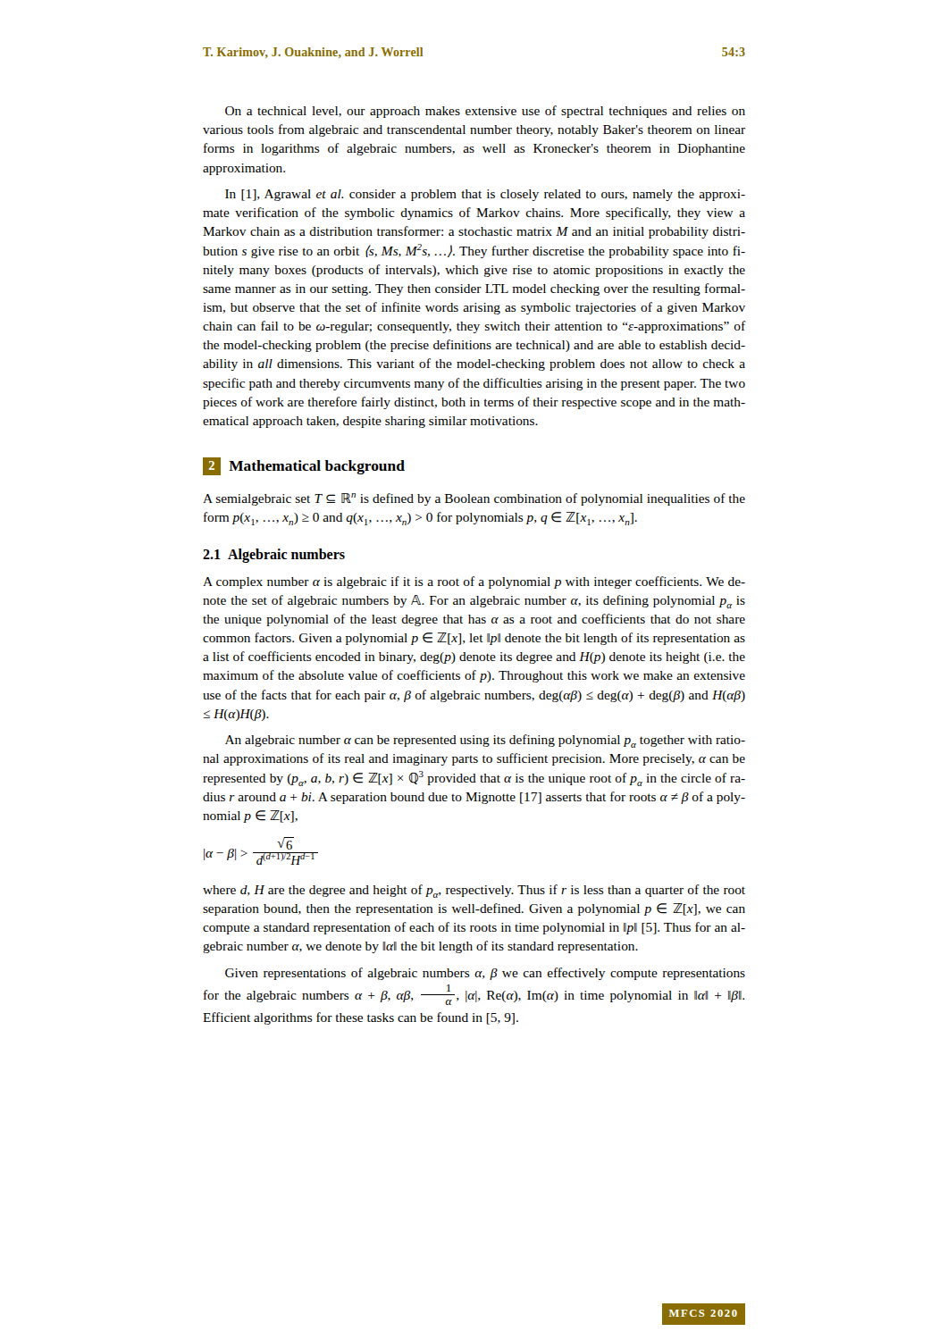T. Karimov, J. Ouaknine, and J. Worrell 54:3
On a technical level, our approach makes extensive use of spectral techniques and relies on various tools from algebraic and transcendental number theory, notably Baker's theorem on linear forms in logarithms of algebraic numbers, as well as Kronecker's theorem in Diophantine approximation.
In [1], Agrawal et al. consider a problem that is closely related to ours, namely the approximate verification of the symbolic dynamics of Markov chains. More specifically, they view a Markov chain as a distribution transformer: a stochastic matrix M and an initial probability distribution s give rise to an orbit ⟨s, Ms, M2s, …⟩. They further discretise the probability space into finitely many boxes (products of intervals), which give rise to atomic propositions in exactly the same manner as in our setting. They then consider LTL model checking over the resulting formalism, but observe that the set of infinite words arising as symbolic trajectories of a given Markov chain can fail to be ω-regular; consequently, they switch their attention to “ε-approximations” of the model-checking problem (the precise definitions are technical) and are able to establish decidability in all dimensions. This variant of the model-checking problem does not allow to check a specific path and thereby circumvents many of the difficulties arising in the present paper. The two pieces of work are therefore fairly distinct, both in terms of their respective scope and in the mathematical approach taken, despite sharing similar motivations.
2 Mathematical background
A semialgebraic set T ⊆ ℝn is defined by a Boolean combination of polynomial inequalities of the form p(x1, …, xn) ≥ 0 and q(x1, …, xn) > 0 for polynomials p, q ∈ ℤ[x1, …, xn].
2.1 Algebraic numbers
A complex number α is algebraic if it is a root of a polynomial p with integer coefficients. We denote the set of algebraic numbers by 𝔸. For an algebraic number α, its defining polynomial pα is the unique polynomial of the least degree that has α as a root and coefficients that do not share common factors. Given a polynomial p ∈ ℤ[x], let ‖p‖ denote the bit length of its representation as a list of coefficients encoded in binary, deg(p) denote its degree and H(p) denote its height (i.e. the maximum of the absolute value of coefficients of p). Throughout this work we make an extensive use of the facts that for each pair α, β of algebraic numbers, deg(αβ) ≤ deg(α) + deg(β) and H(αβ) ≤ H(α)H(β).
An algebraic number α can be represented using its defining polynomial pα together with rational approximations of its real and imaginary parts to sufficient precision. More precisely, α can be represented by (pα, a, b, r) ∈ ℤ[x] × ℚ3 provided that α is the unique root of pα in the circle of radius r around a + bi. A separation bound due to Mignotte [17] asserts that for roots α ≠ β of a polynomial p ∈ ℤ[x],
|α − β| > 6 d(d+1)/2Hd−1
where d, H are the degree and height of pα, respectively. Thus if r is less than a quarter of the root separation bound, then the representation is well-defined. Given a polynomial p ∈ ℤ[x], we can compute a standard representation of each of its roots in time polynomial in ‖p‖ [5]. Thus for an algebraic number α, we denote by ‖α‖ the bit length of its standard representation.
Given representations of algebraic numbers α, β we can effectively compute representations for the algebraic numbers α + β, αβ, 1 α, |α|, Re(α), Im(α) in time polynomial in ‖α‖ + ‖β‖. Efficient algorithms for these tasks can be found in [5, 9].
MFCS 2020